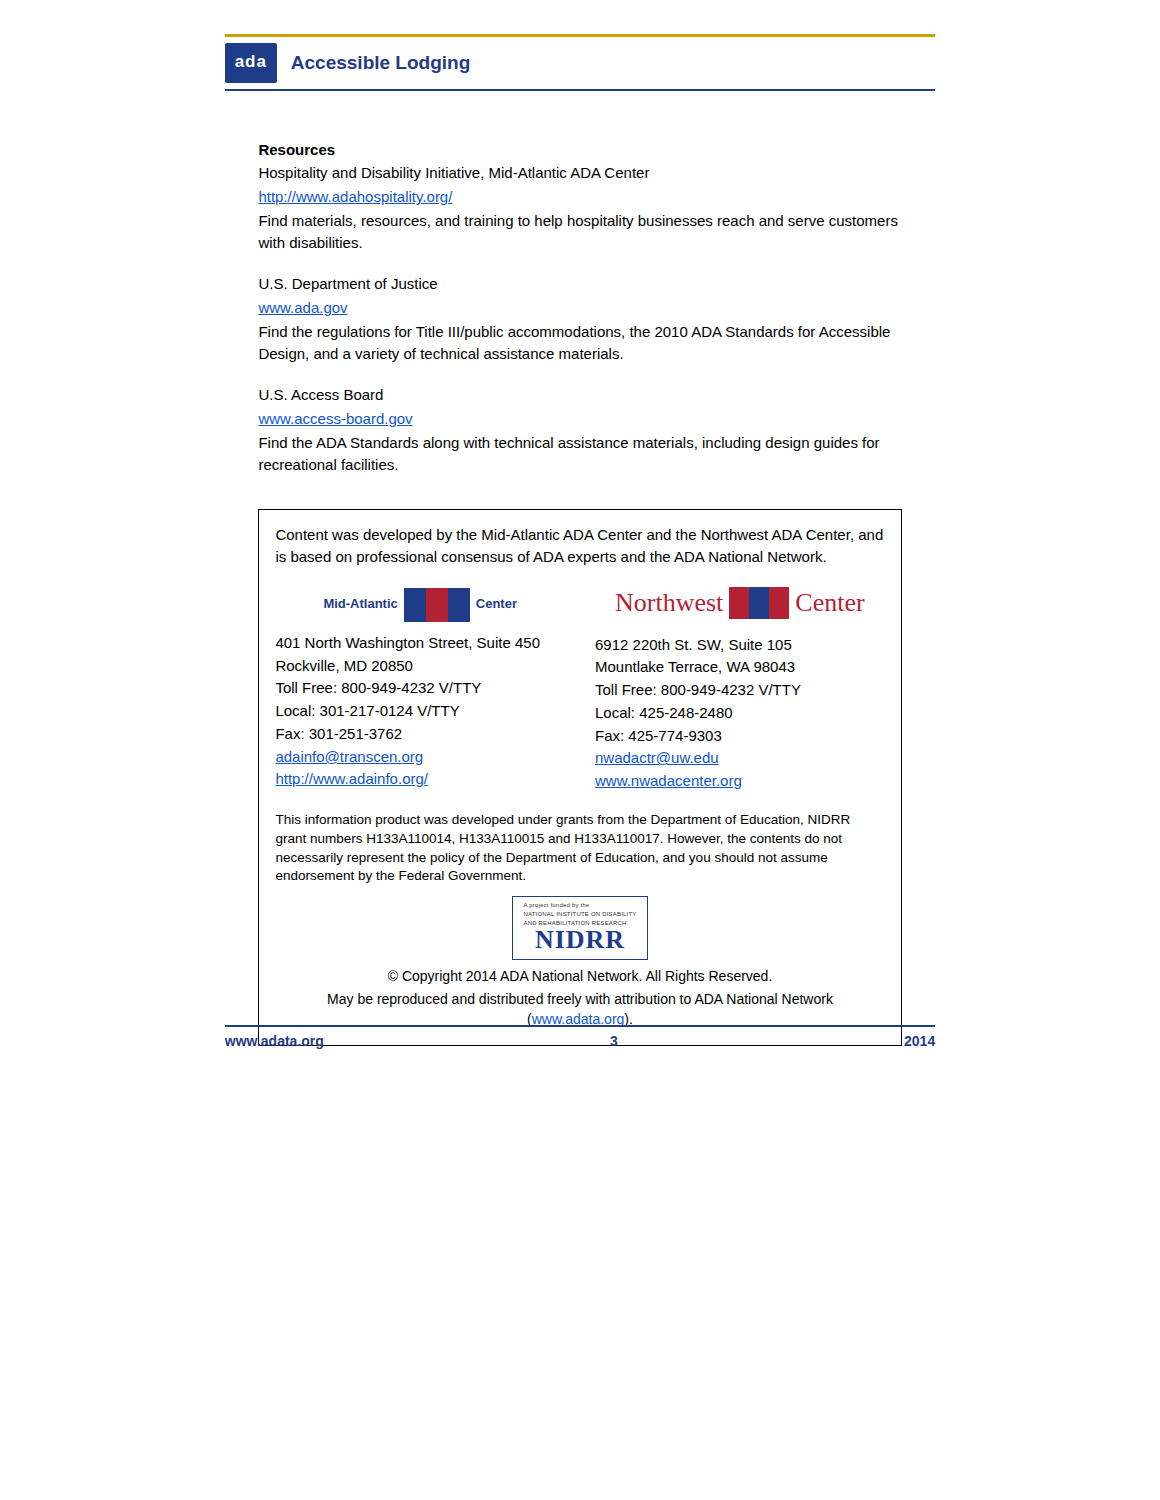ada
Accessible Lodging
Resources
Hospitality and Disability Initiative, Mid-Atlantic ADA Center
http://www.adahospitality.org/
Find materials, resources, and training to help hospitality businesses reach and serve customers with disabilities.
U.S. Department of Justice
www.ada.gov
Find the regulations for Title III/public accommodations, the 2010 ADA Standards for Accessible Design, and a variety of technical assistance materials.
U.S. Access Board
www.access-board.gov
Find the ADA Standards along with technical assistance materials, including design guides for recreational facilities.
Content was developed by the Mid-Atlantic ADA Center and the Northwest ADA Center, and is based on professional consensus of ADA experts and the ADA National Network.
Mid-Atlantic Center
401 North Washington Street, Suite 450
Rockville, MD 20850
Toll Free: 800-949-4232 V/TTY
Local: 301-217-0124 V/TTY
Fax: 301-251-3762
adainfo@transcen.org
http://www.adainfo.org/
Northwest Center
6912 220th St. SW, Suite 105
Mountlake Terrace, WA 98043
Toll Free: 800-949-4232 V/TTY
Local: 425-248-2480
Fax: 425-774-9303
nwadactr@uw.edu
www.nwadacenter.org
This information product was developed under grants from the Department of Education, NIDRR grant numbers H133A110014, H133A110015 and H133A110017. However, the contents do not necessarily represent the policy of the Department of Education, and you should not assume endorsement by the Federal Government.
A project funded by the
NATIONAL INSTITUTE ON DISABILITY
AND REHABILITATION RESEARCH
NIDRR
© Copyright 2014 ADA National Network. All Rights Reserved.
May be reproduced and distributed freely with attribution to ADA National Network (www.adata.org).
www.adata.org 3 2014